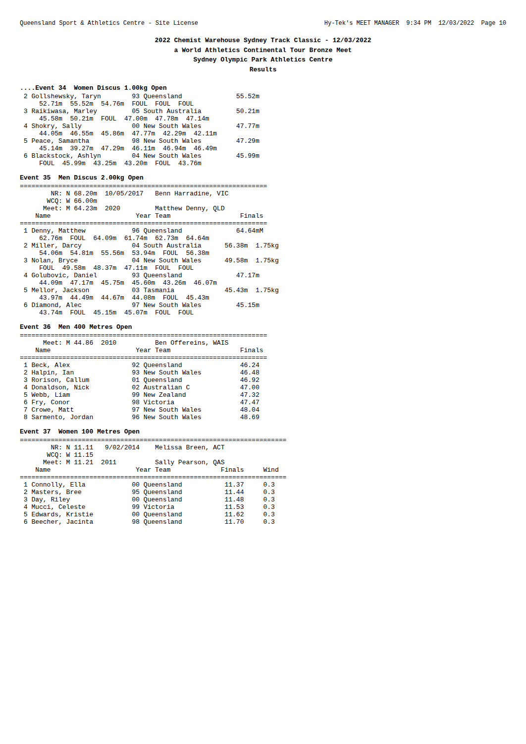Queensland Sport & Athletics Centre - Site License Hy-Tek's MEET MANAGER 9:34 PM 12/03/2022 Page 10
2022 Chemist Warehouse Sydney Track Classic - 12/03/2022
a World Athletics Continental Tour Bronze Meet
Sydney Olympic Park Athletics Centre
Results
....Event 34 Women Discus 1.00kg Open
 2 Gollshewsky, Taryn        93 Queensland              55.52m
     52.71m  55.52m  54.76m  FOUL  FOUL  FOUL
 3 Raikiwasa, Marley         05 South Australia         50.21m
     45.58m  50.21m  FOUL  47.00m  47.78m  47.14m
 4 Shokry, Sally             00 New South Wales         47.77m
     44.05m  46.55m  45.86m  47.77m  42.29m  42.11m
 5 Peace, Samantha           98 New South Wales         47.29m
     45.14m  39.27m  47.29m  46.11m  46.94m  46.49m
 6 Blackstock, Ashlyn        04 New South Wales         45.99m
     FOUL  45.99m  43.25m  43.20m  FOUL  43.76m
Event 35 Men Discus 2.00kg Open
================================================================
        NR: N 68.20m  10/05/2017   Benn Harradine, VIC
       WCQ: W 66.00m
      Meet: M 64.23m  2020         Matthew Denny, QLD
    Name                      Year Team                  Finals
================================================================
 1 Denny, Matthew            96 Queensland              64.64mM
     62.76m  FOUL  64.09m  61.74m  62.73m  64.64m
 2 Miller, Darcy             04 South Australia      56.38m  1.75kg
     54.06m  54.81m  55.56m  53.94m  FOUL  56.38m
 3 Nolan, Bryce              04 New South Wales      49.58m  1.75kg
     FOUL  49.58m  48.37m  47.11m  FOUL  FOUL
 4 Golubovic, Daniel         93 Queensland              47.17m
     44.09m  47.17m  45.75m  45.60m  43.26m  46.07m
 5 Mellor, Jackson           03 Tasmania             45.43m  1.75kg
     43.97m  44.49m  44.67m  44.08m  FOUL  45.43m
 6 Diamond, Alec             97 New South Wales         45.15m
     43.74m  FOUL  45.15m  45.07m  FOUL  FOUL
Event 36 Men 400 Metres Open
================================================================
      Meet: M 44.86  2010          Ben Offereins, WAIS
    Name                      Year Team                  Finals
================================================================
 1 Beck, Alex                92 Queensland               46.24
 2 Halpin, Ian               93 New South Wales          46.48
 3 Rorison, Callum           01 Queensland               46.92
 4 Donaldson, Nick           02 Australian C             47.00
 5 Webb, Liam                99 New Zealand              47.32
 6 Fry, Conor                98 Victoria                 47.47
 7 Crowe, Matt               97 New South Wales          48.04
 8 Sarmento, Jordan          96 New South Wales          48.69
Event 37 Women 100 Metres Open
=====================================================================
        NR: N 11.11   9/02/2014    Melissa Breen, ACT
       WCQ: W 11.15
      Meet: M 11.21  2011          Sally Pearson, QAS
    Name                      Year Team             Finals     Wind
=====================================================================
 1 Connolly, Ella            00 Queensland           11.37     0.3
 2 Masters, Bree             95 Queensland           11.44     0.3
 3 Day, Riley                00 Queensland           11.48     0.3
 4 Mucci, Celeste            99 Victoria             11.53     0.3
 5 Edwards, Kristie          00 Queensland           11.62     0.3
 6 Beecher, Jacinta          98 Queensland           11.70     0.3